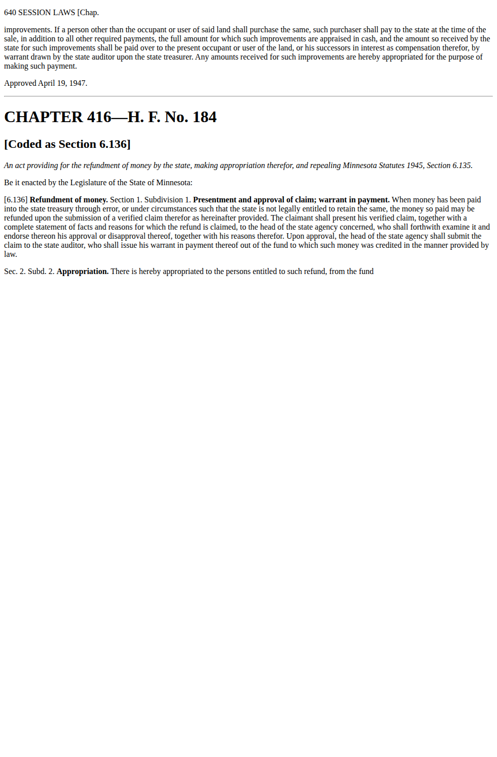640 SESSION LAWS [Chap.
improvements. If a person other than the occupant or user of said land shall purchase the same, such purchaser shall pay to the state at the time of the sale, in addition to all other required payments, the full amount for which such improvements are appraised in cash, and the amount so received by the state for such improvements shall be paid over to the present occupant or user of the land, or his successors in interest as compensation therefor, by warrant drawn by the state auditor upon the state treasurer. Any amounts received for such improvements are hereby appropriated for the purpose of making such payment.
Approved April 19, 1947.
CHAPTER 416—H. F. No. 184
[Coded as Section 6.136]
An act providing for the refundment of money by the state, making appropriation therefor, and repealing Minnesota Statutes 1945, Section 6.135.
Be it enacted by the Legislature of the State of Minnesota:
[6.136] Refundment of money. Section 1. Subdivision 1. Presentment and approval of claim; warrant in payment. When money has been paid into the state treasury through error, or under circumstances such that the state is not legally entitled to retain the same, the money so paid may be refunded upon the submission of a verified claim therefor as hereinafter provided. The claimant shall present his verified claim, together with a complete statement of facts and reasons for which the refund is claimed, to the head of the state agency concerned, who shall forthwith examine it and endorse thereon his approval or disapproval thereof, together with his reasons therefor. Upon approval, the head of the state agency shall submit the claim to the state auditor, who shall issue his warrant in payment thereof out of the fund to which such money was credited in the manner provided by law.
Sec. 2. Subd. 2. Appropriation. There is hereby appropriated to the persons entitled to such refund, from the fund